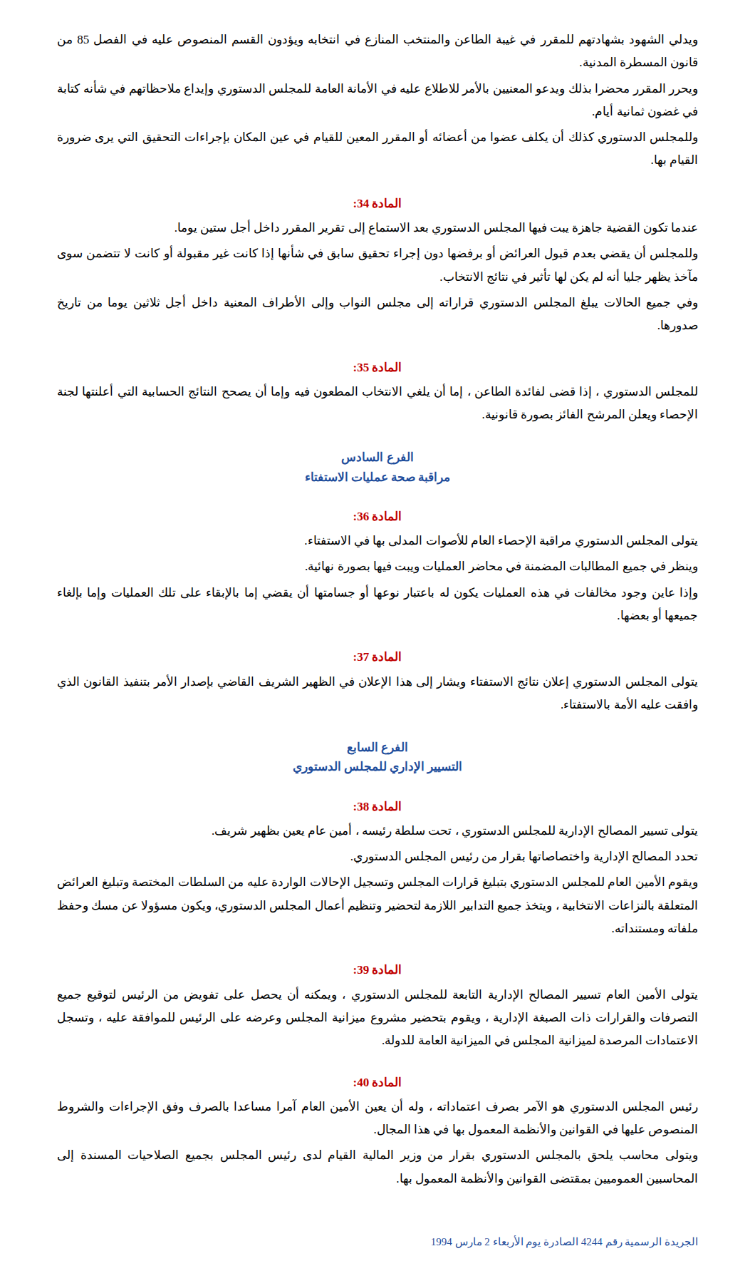ويدلي الشهود بشهادتهم للمقرر في غيبة الطاعن والمنتخب المنازع في انتخابه ويؤدون القسم المنصوص عليه في الفصل 85 من قانون المسطرة المدنية.
ويحرر المقرر محضرا بذلك ويدعو المعنيين بالأمر للاطلاع عليه في الأمانة العامة للمجلس الدستوري وإيداع ملاحظاتهم في شأنه كتابة في غضون ثمانية أيام.
وللمجلس الدستوري كذلك أن يكلف عضوا من أعضائه أو المقرر المعين للقيام في عين المكان بإجراءات التحقيق التي يرى ضرورة القيام بها.
المادة 34:
عندما تكون القضية جاهزة يبت فيها المجلس الدستوري بعد الاستماع إلى تقرير المقرر داخل أجل ستين يوما.
وللمجلس أن يقضي بعدم قبول العرائض أو برفضها دون إجراء تحقيق سابق في شأنها إذا كانت غير مقبولة أو كانت لا تتضمن سوى مآخذ يظهر جليا أنه لم يكن لها تأثير في نتائج الانتخاب.
وفي جميع الحالات يبلغ المجلس الدستوري قراراته إلى مجلس النواب وإلى الأطراف المعنية داخل أجل ثلاثين يوما من تاريخ صدورها.
المادة 35:
للمجلس الدستوري ، إذا قضى لفائدة الطاعن ، إما أن يلغي الانتخاب المطعون فيه وإما أن يصحح النتائج الحسابية التي أعلنتها لجنة الإحصاء ويعلن المرشح الفائز بصورة قانونية.
الفرع السادس
مراقبة صحة عمليات الاستفتاء
المادة 36:
يتولى المجلس الدستوري مراقبة الإحصاء العام للأصوات المدلى بها في الاستفتاء.
وينظر في جميع المطالبات المضمنة في محاضر العمليات ويبت فيها بصورة نهائية.
وإذا عاين وجود مخالفات في هذه العمليات يكون له باعتبار نوعها أو جسامتها أن يقضي إما بالإبقاء على تلك العمليات وإما بإلغاء جميعها أو بعضها.
المادة 37:
يتولى المجلس الدستوري إعلان نتائج الاستفتاء ويشار إلى هذا الإعلان في الظهير الشريف القاضي بإصدار الأمر بتنفيذ القانون الذي وافقت عليه الأمة بالاستفتاء.
الفرع السابع
التسيير الإداري للمجلس الدستوري
المادة 38:
يتولى تسيير المصالح الإدارية للمجلس الدستوري ، تحت سلطة رئيسه ، أمين عام يعين بظهير شريف.
تحدد المصالح الإدارية واختصاصاتها بقرار من رئيس المجلس الدستوري.
ويقوم الأمين العام للمجلس الدستوري بتبليغ قرارات المجلس وتسجيل الإحالات الواردة عليه من السلطات المختصة وتبليغ العرائض المتعلقة بالنزاعات الانتخابية ، ويتخذ جميع التدابير اللازمة لتحضير وتنظيم أعمال المجلس الدستوري، ويكون مسؤولا عن مسك وحفظ ملفاته ومستنداته.
المادة 39:
يتولى الأمين العام تسيير المصالح الإدارية التابعة للمجلس الدستوري ، ويمكنه أن يحصل على تفويض من الرئيس لتوقيع جميع التصرفات والقرارات ذات الصبغة الإدارية ، ويقوم بتحضير مشروع ميزانية المجلس وعرضه على الرئيس للموافقة عليه ، وتسجل الاعتمادات المرصدة لميزانية المجلس في الميزانية العامة للدولة.
المادة 40:
رئيس المجلس الدستوري هو الآمر بصرف اعتماداته ، وله أن يعين الأمين العام آمرا مساعدا بالصرف وفق الإجراءات والشروط المنصوص عليها في القوانين والأنظمة المعمول بها في هذا المجال.
ويتولى محاسب يلحق بالمجلس الدستوري بقرار من وزير المالية القيام لدى رئيس المجلس بجميع الصلاحيات المسندة إلى المحاسبين العموميين بمقتضى القوانين والأنظمة المعمول بها.
الجريدة الرسمية رقم 4244 الصادرة يوم الأربعاء 2 مارس 1994